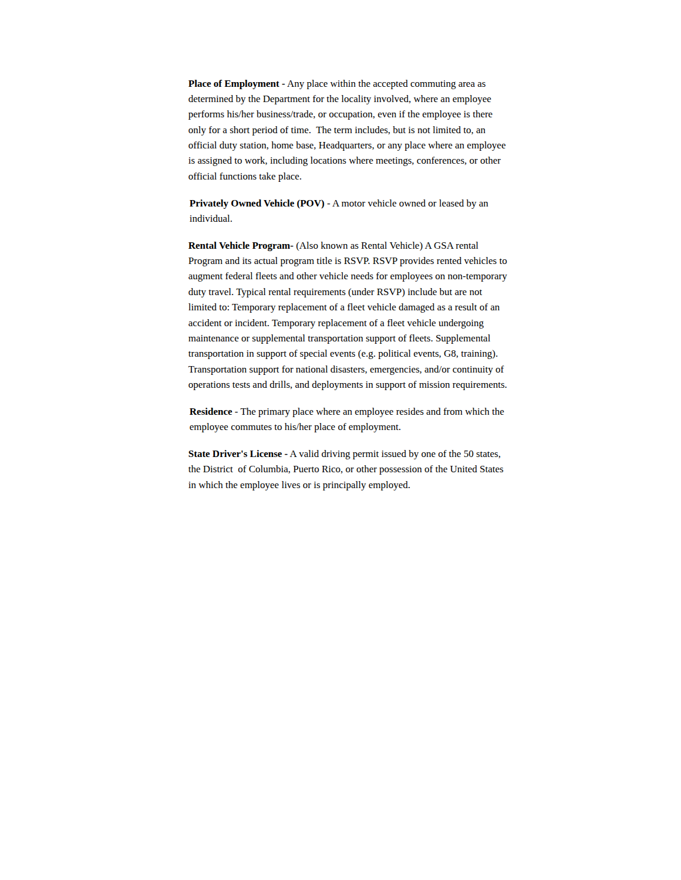Place of Employment - Any place within the accepted commuting area as determined by the Department for the locality involved, where an employee performs his/her business/trade, or occupation, even if the employee is there only for a short period of time. The term includes, but is not limited to, an official duty station, home base, Headquarters, or any place where an employee is assigned to work, including locations where meetings, conferences, or other official functions take place.
Privately Owned Vehicle (POV) - A motor vehicle owned or leased by an individual.
Rental Vehicle Program- (Also known as Rental Vehicle) A GSA rental Program and its actual program title is RSVP. RSVP provides rented vehicles to augment federal fleets and other vehicle needs for employees on non-temporary duty travel. Typical rental requirements (under RSVP) include but are not limited to: Temporary replacement of a fleet vehicle damaged as a result of an accident or incident. Temporary replacement of a fleet vehicle undergoing maintenance or supplemental transportation support of fleets. Supplemental transportation in support of special events (e.g. political events, G8, training). Transportation support for national disasters, emergencies, and/or continuity of operations tests and drills, and deployments in support of mission requirements.
Residence - The primary place where an employee resides and from which the employee commutes to his/her place of employment.
State Driver's License - A valid driving permit issued by one of the 50 states, the District of Columbia, Puerto Rico, or other possession of the United States in which the employee lives or is principally employed.